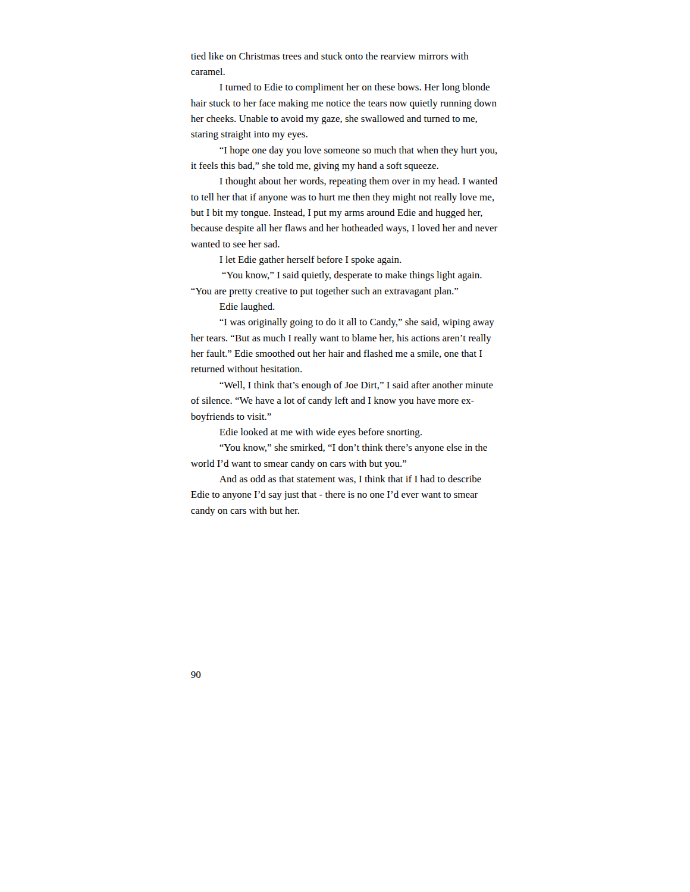tied like on Christmas trees and stuck onto the rearview mirrors with caramel.
I turned to Edie to compliment her on these bows. Her long blonde hair stuck to her face making me notice the tears now quietly running down her cheeks. Unable to avoid my gaze, she swallowed and turned to me, staring straight into my eyes.
“I hope one day you love someone so much that when they hurt you, it feels this bad,” she told me, giving my hand a soft squeeze.
I thought about her words, repeating them over in my head. I wanted to tell her that if anyone was to hurt me then they might not really love me, but I bit my tongue. Instead, I put my arms around Edie and hugged her, because despite all her flaws and her hotheaded ways, I loved her and never wanted to see her sad.
I let Edie gather herself before I spoke again.
“You know,” I said quietly, desperate to make things light again. “You are pretty creative to put together such an extravagant plan.”
Edie laughed.
“I was originally going to do it all to Candy,” she said, wiping away her tears. “But as much I really want to blame her, his actions aren’t really her fault.” Edie smoothed out her hair and flashed me a smile, one that I returned without hesitation.
“Well, I think that’s enough of Joe Dirt,” I said after another minute of silence. “We have a lot of candy left and I know you have more ex-boyfriends to visit.”
Edie looked at me with wide eyes before snorting.
“You know,” she smirked, “I don’t think there’s anyone else in the world I’d want to smear candy on cars with but you.”
And as odd as that statement was, I think that if I had to describe Edie to anyone I’d say just that - there is no one I’d ever want to smear candy on cars with but her.
90